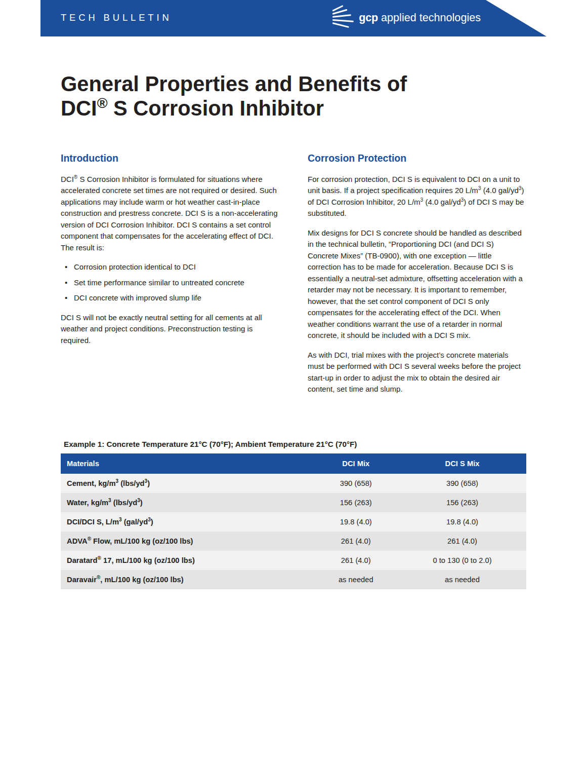Tech Bulletin
gcp applied technologies
General Properties and Benefits of
DCI® S Corrosion Inhibitor
Introduction
DCI® S Corrosion Inhibitor is formulated for situations where accelerated concrete set times are not required or desired. Such applications may include warm or hot weather cast-in-place construction and prestress concrete. DCI S is a non-accelerating version of DCI Corrosion Inhibitor. DCI S contains a set control component that compensates for the accelerating effect of DCI. The result is:
Corrosion protection identical to DCI
Set time performance similar to untreated concrete
DCI concrete with improved slump life
DCI S will not be exactly neutral setting for all cements at all weather and project conditions. Preconstruction testing is required.
Corrosion Protection
For corrosion protection, DCI S is equivalent to DCI on a unit to unit basis. If a project specification requires 20 L/m3 (4.0 gal/yd3) of DCI Corrosion Inhibitor, 20 L/m3 (4.0 gal/yd3) of DCI S may be substituted.
Mix designs for DCI S concrete should be handled as described in the technical bulletin, “Proportioning DCI (and DCI S) Concrete Mixes” (TB-0900), with one exception — little correction has to be made for acceleration. Because DCI S is essentially a neutral-set admixture, offsetting acceleration with a retarder may not be necessary. It is important to remember, however, that the set control component of DCI S only compensates for the accelerating effect of the DCI. When weather conditions warrant the use of a retarder in normal concrete, it should be included with a DCI S mix.
As with DCI, trial mixes with the project’s concrete materials must be performed with DCI S several weeks before the project start-up in order to adjust the mix to obtain the desired air content, set time and slump.
Example 1: Concrete Temperature 21°C (70°F); Ambient Temperature 21°C (70°F)
| Materials | DCI Mix | DCI S Mix |
| --- | --- | --- |
| Cement, kg/m 3 (lbs/yd 3 ) | 390 (658) | 390 (658) |
| Water, kg/m 3 (lbs/yd 3 ) | 156 (263) | 156 (263) |
| DCI/DCI S, L/m 3 (gal/yd 3 ) | 19.8 (4.0) | 19.8 (4.0) |
| ADVA ® Flow, mL/100 kg (oz/100 lbs) | 261 (4.0) | 261 (4.0) |
| Daratard ® 17, mL/100 kg (oz/100 lbs) | 261 (4.0) | 0 to 130 (0 to 2.0) |
| Daravair ® , mL/100 kg (oz/100 lbs) | as needed | as needed |